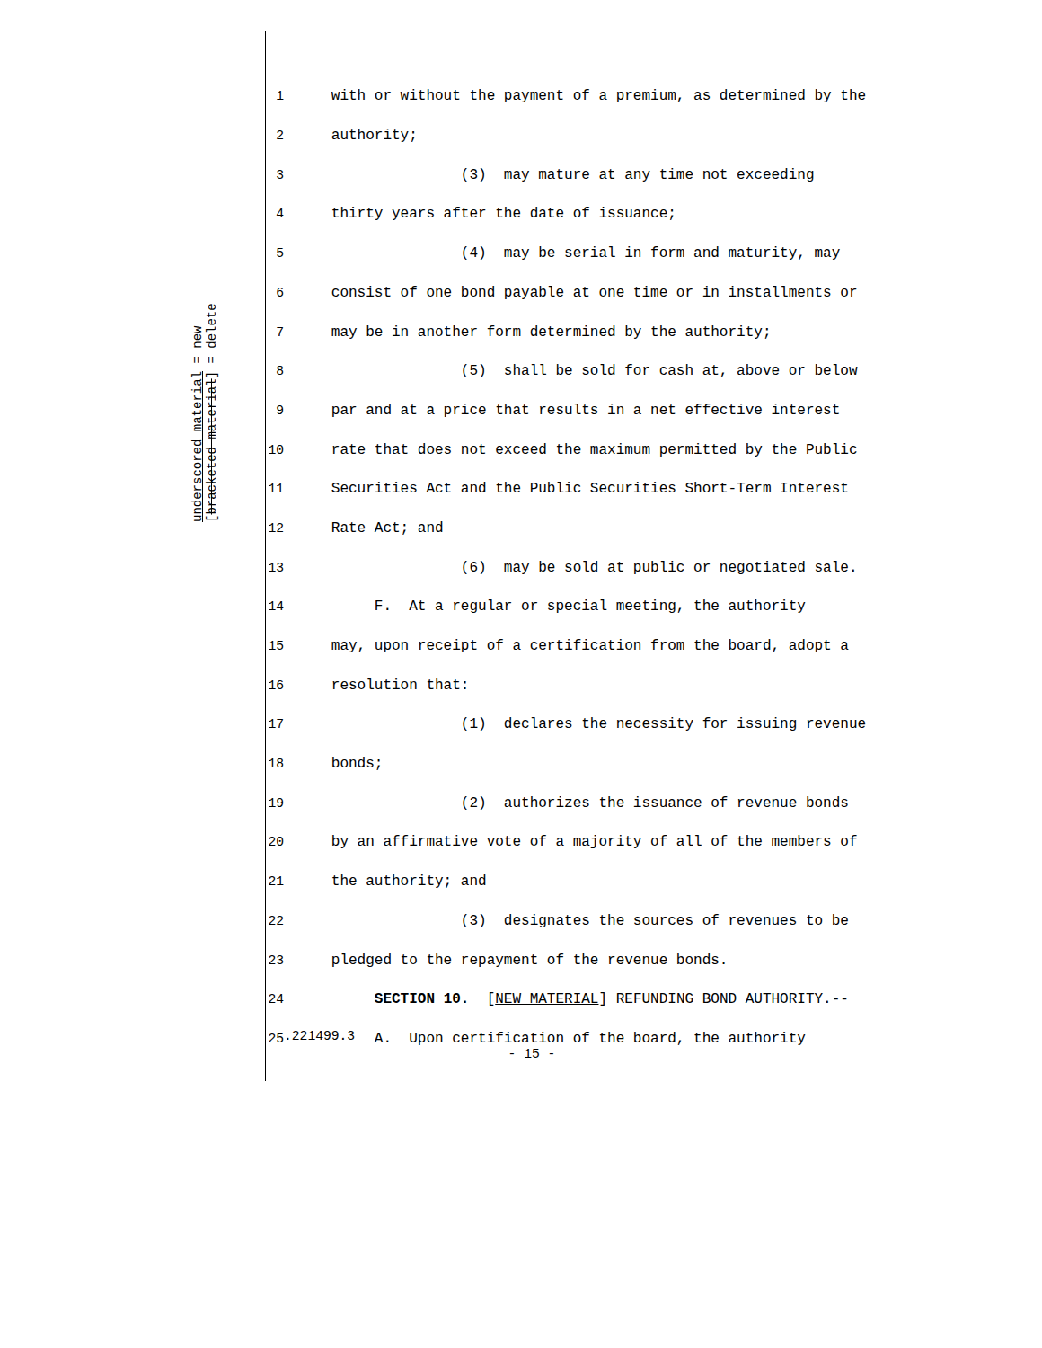underscored material = new
[bracketed material] = delete
with or without the payment of a premium, as determined by the
authority;
(3) may mature at any time not exceeding
thirty years after the date of issuance;
(4) may be serial in form and maturity, may
consist of one bond payable at one time or in installments or
may be in another form determined by the authority;
(5) shall be sold for cash at, above or below
par and at a price that results in a net effective interest
rate that does not exceed the maximum permitted by the Public
Securities Act and the Public Securities Short-Term Interest
Rate Act; and
(6) may be sold at public or negotiated sale.
F. At a regular or special meeting, the authority
may, upon receipt of a certification from the board, adopt a
resolution that:
(1) declares the necessity for issuing revenue
bonds;
(2) authorizes the issuance of revenue bonds
by an affirmative vote of a majority of all of the members of
the authority; and
(3) designates the sources of revenues to be
pledged to the repayment of the revenue bonds.
SECTION 10. [NEW MATERIAL] REFUNDING BOND AUTHORITY.--
A. Upon certification of the board, the authority
.221499.3
- 15 -